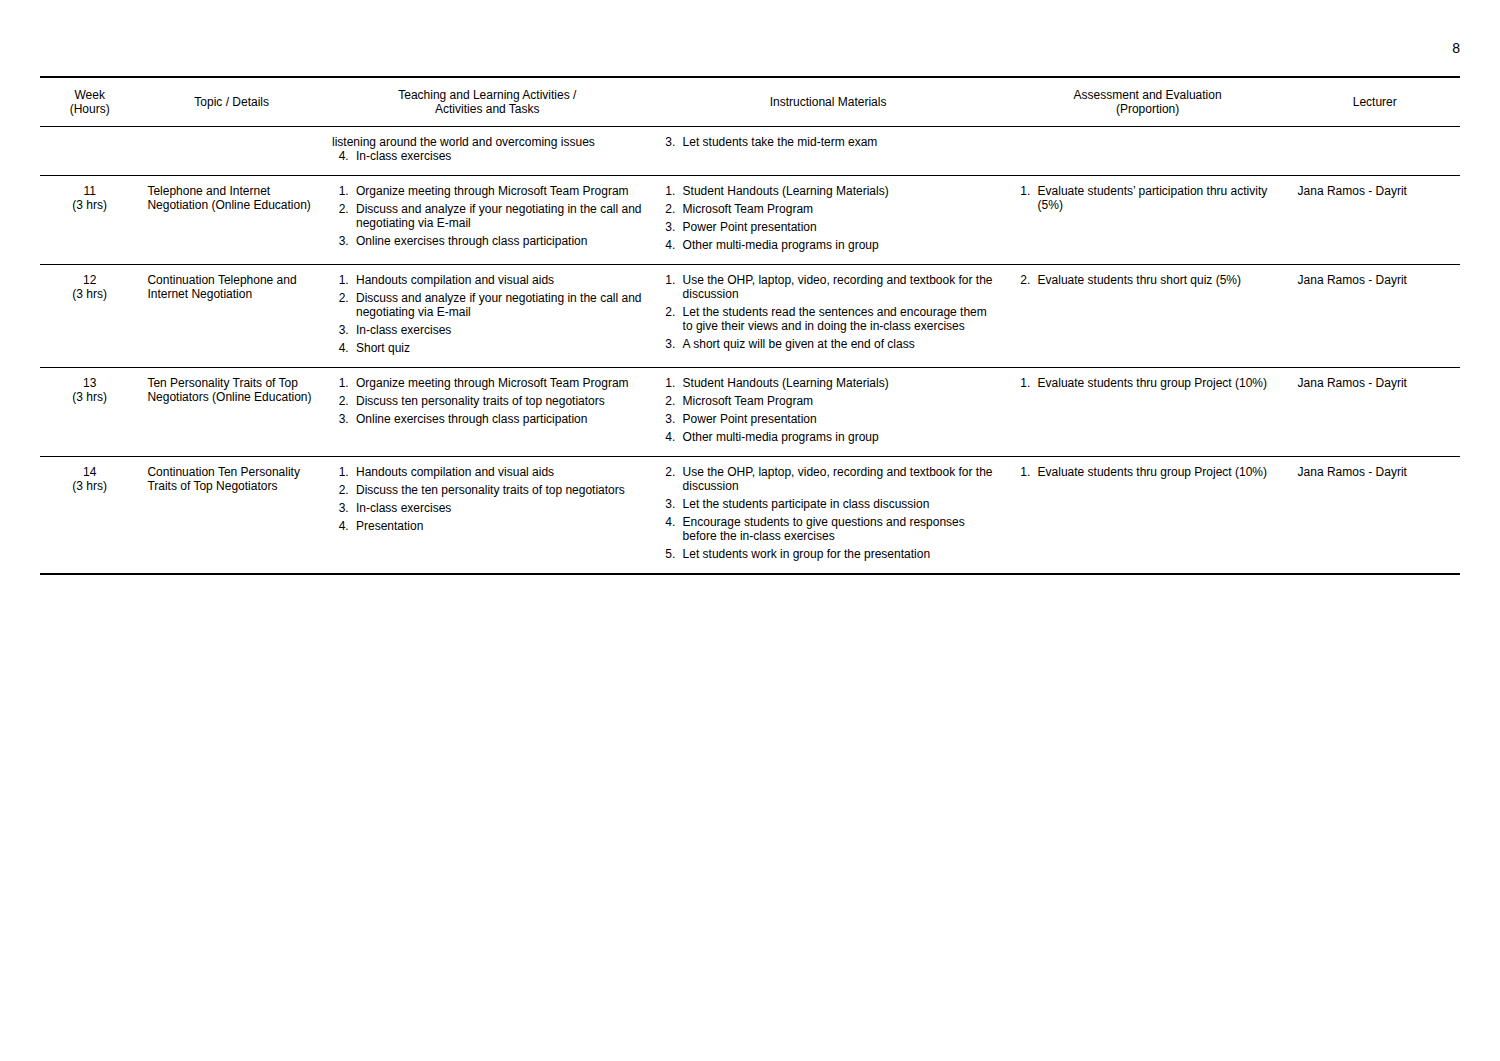8
| Week (Hours) | Topic / Details | Teaching and Learning Activities / Activities and Tasks | Instructional Materials | Assessment and Evaluation (Proportion) | Lecturer |
| --- | --- | --- | --- | --- | --- |
| | | listening around the world and overcoming issues In-class exercises | Let students take the mid-term exam | | |
| 11 (3 hrs) | Telephone and Internet Negotiation (Online Education) | Organize meeting through Microsoft Team Program Discuss and analyze if your negotiating in the call and negotiating via E-mail Online exercises through class participation | Student Handouts (Learning Materials) Microsoft Team Program Power Point presentation Other multi-media programs in group | Evaluate students’ participation thru activity (5%) | Jana Ramos - Dayrit |
| 12 (3 hrs) | Continuation Telephone and Internet Negotiation | Handouts compilation and visual aids Discuss and analyze if your negotiating in the call and negotiating via E-mail In-class exercises Short quiz | Use the OHP, laptop, video, recording and textbook for the discussion Let the students read the sentences and encourage them to give their views and in doing the in-class exercises A short quiz will be given at the end of class | Evaluate students thru short quiz (5%) | Jana Ramos - Dayrit |
| 13 (3 hrs) | Ten Personality Traits of Top Negotiators (Online Education) | Organize meeting through Microsoft Team Program Discuss ten personality traits of top negotiators Online exercises through class participation | Student Handouts (Learning Materials) Microsoft Team Program Power Point presentation Other multi-media programs in group | Evaluate students thru group Project (10%) | Jana Ramos - Dayrit |
| 14 (3 hrs) | Continuation Ten Personality Traits of Top Negotiators | Handouts compilation and visual aids Discuss the ten personality traits of top negotiators In-class exercises Presentation | Use the OHP, laptop, video, recording and textbook for the discussion Let the students participate in class discussion Encourage students to give questions and responses before the in-class exercises Let students work in group for the presentation | Evaluate students thru group Project (10%) | Jana Ramos - Dayrit |